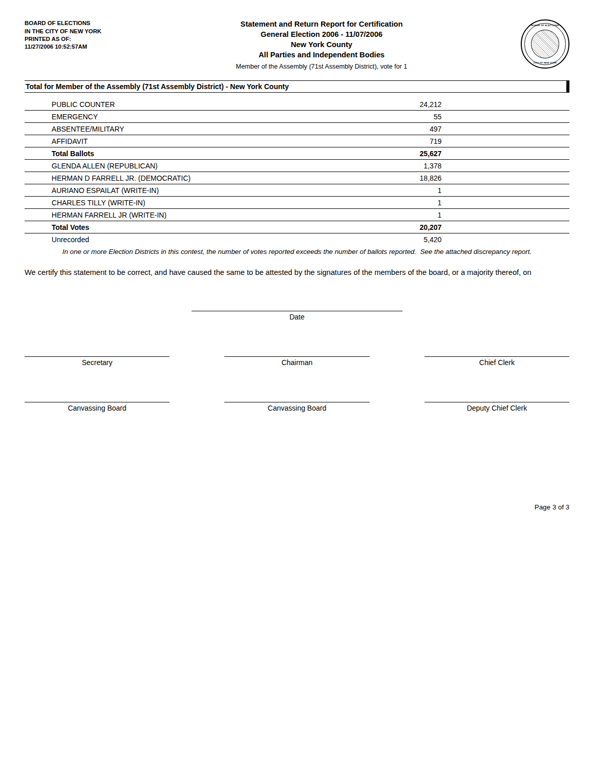BOARD OF ELECTIONS
IN THE CITY OF NEW YORK
PRINTED AS OF:
11/27/2006 10:52:57AM
Statement and Return Report for Certification
General Election 2006 - 11/07/2006
New York County
All Parties and Independent Bodies
Member of the Assembly (71st Assembly District), vote for 1
BOARD OF ELECTIONS
CITY OF NEW YORK
Total for Member of the Assembly (71st Assembly District) - New York County
| PUBLIC COUNTER | 24,212 |
| EMERGENCY | 55 |
| ABSENTEE/MILITARY | 497 |
| AFFIDAVIT | 719 |
| Total Ballots | 25,627 |
| GLENDA ALLEN (REPUBLICAN) | 1,378 |
| HERMAN D FARRELL JR. (DEMOCRATIC) | 18,826 |
| AURIANO ESPAILAT (WRITE-IN) | 1 |
| CHARLES TILLY (WRITE-IN) | 1 |
| HERMAN FARRELL JR (WRITE-IN) | 1 |
| Total Votes | 20,207 |
| Unrecorded | 5,420 |
In one or more Election Districts in this contest, the number of votes reported exceeds the number of ballots reported. See the attached discrepancy report.
We certify this statement to be correct, and have caused the same to be attested by the signatures of the members of the board, or a majority thereof, on
Date
Secretary
Chairman
Chief Clerk
Canvassing Board
Canvassing Board
Deputy Chief Clerk
Page 3 of 3